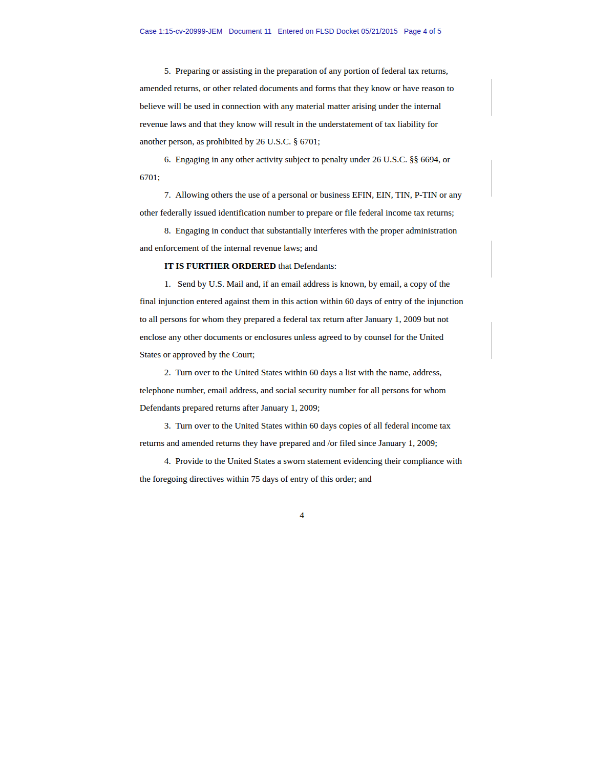Case 1:15-cv-20999-JEM Document 11 Entered on FLSD Docket 05/21/2015 Page 4 of 5
5. Preparing or assisting in the preparation of any portion of federal tax returns, amended returns, or other related documents and forms that they know or have reason to believe will be used in connection with any material matter arising under the internal revenue laws and that they know will result in the understatement of tax liability for another person, as prohibited by 26 U.S.C. § 6701;
6. Engaging in any other activity subject to penalty under 26 U.S.C. §§ 6694, or 6701;
7. Allowing others the use of a personal or business EFIN, EIN, TIN, P-TIN or any other federally issued identification number to prepare or file federal income tax returns;
8. Engaging in conduct that substantially interferes with the proper administration and enforcement of the internal revenue laws; and
IT IS FURTHER ORDERED that Defendants:
1. Send by U.S. Mail and, if an email address is known, by email, a copy of the final injunction entered against them in this action within 60 days of entry of the injunction to all persons for whom they prepared a federal tax return after January 1, 2009 but not enclose any other documents or enclosures unless agreed to by counsel for the United States or approved by the Court;
2. Turn over to the United States within 60 days a list with the name, address, telephone number, email address, and social security number for all persons for whom Defendants prepared returns after January 1, 2009;
3. Turn over to the United States within 60 days copies of all federal income tax returns and amended returns they have prepared and /or filed since January 1, 2009;
4. Provide to the United States a sworn statement evidencing their compliance with the foregoing directives within 75 days of entry of this order; and
4